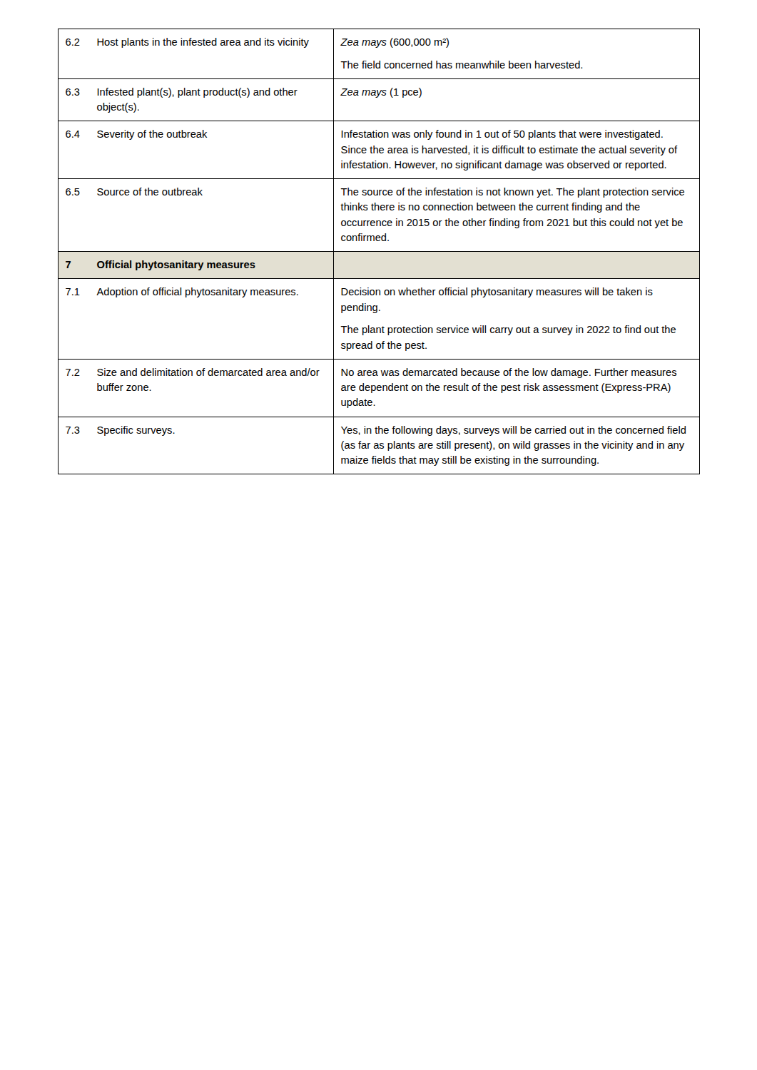| 6.2 | Host plants in the infested area and its vicinity | Zea mays (600,000 m²) The field concerned has meanwhile been harvested. |
| 6.3 | Infested plant(s), plant product(s) and other object(s). | Zea mays (1 pce) |
| 6.4 | Severity of the outbreak | Infestation was only found in 1 out of 50 plants that were investigated. Since the area is harvested, it is difficult to estimate the actual severity of infestation. However, no significant damage was observed or reported. |
| 6.5 | Source of the outbreak | The source of the infestation is not known yet. The plant protection service thinks there is no connection between the current finding and the occurrence in 2015 or the other finding from 2021 but this could not yet be confirmed. |
| 7 | Official phytosanitary measures | |
| 7.1 | Adoption of official phytosanitary measures. | Decision on whether official phytosanitary measures will be taken is pending. The plant protection service will carry out a survey in 2022 to find out the spread of the pest. |
| 7.2 | Size and delimitation of demarcated area and/or buffer zone. | No area was demarcated because of the low damage. Further measures are dependent on the result of the pest risk assessment (Express-PRA) update. |
| 7.3 | Specific surveys. | Yes, in the following days, surveys will be carried out in the concerned field (as far as plants are still present), on wild grasses in the vicinity and in any maize fields that may still be existing in the surrounding. |